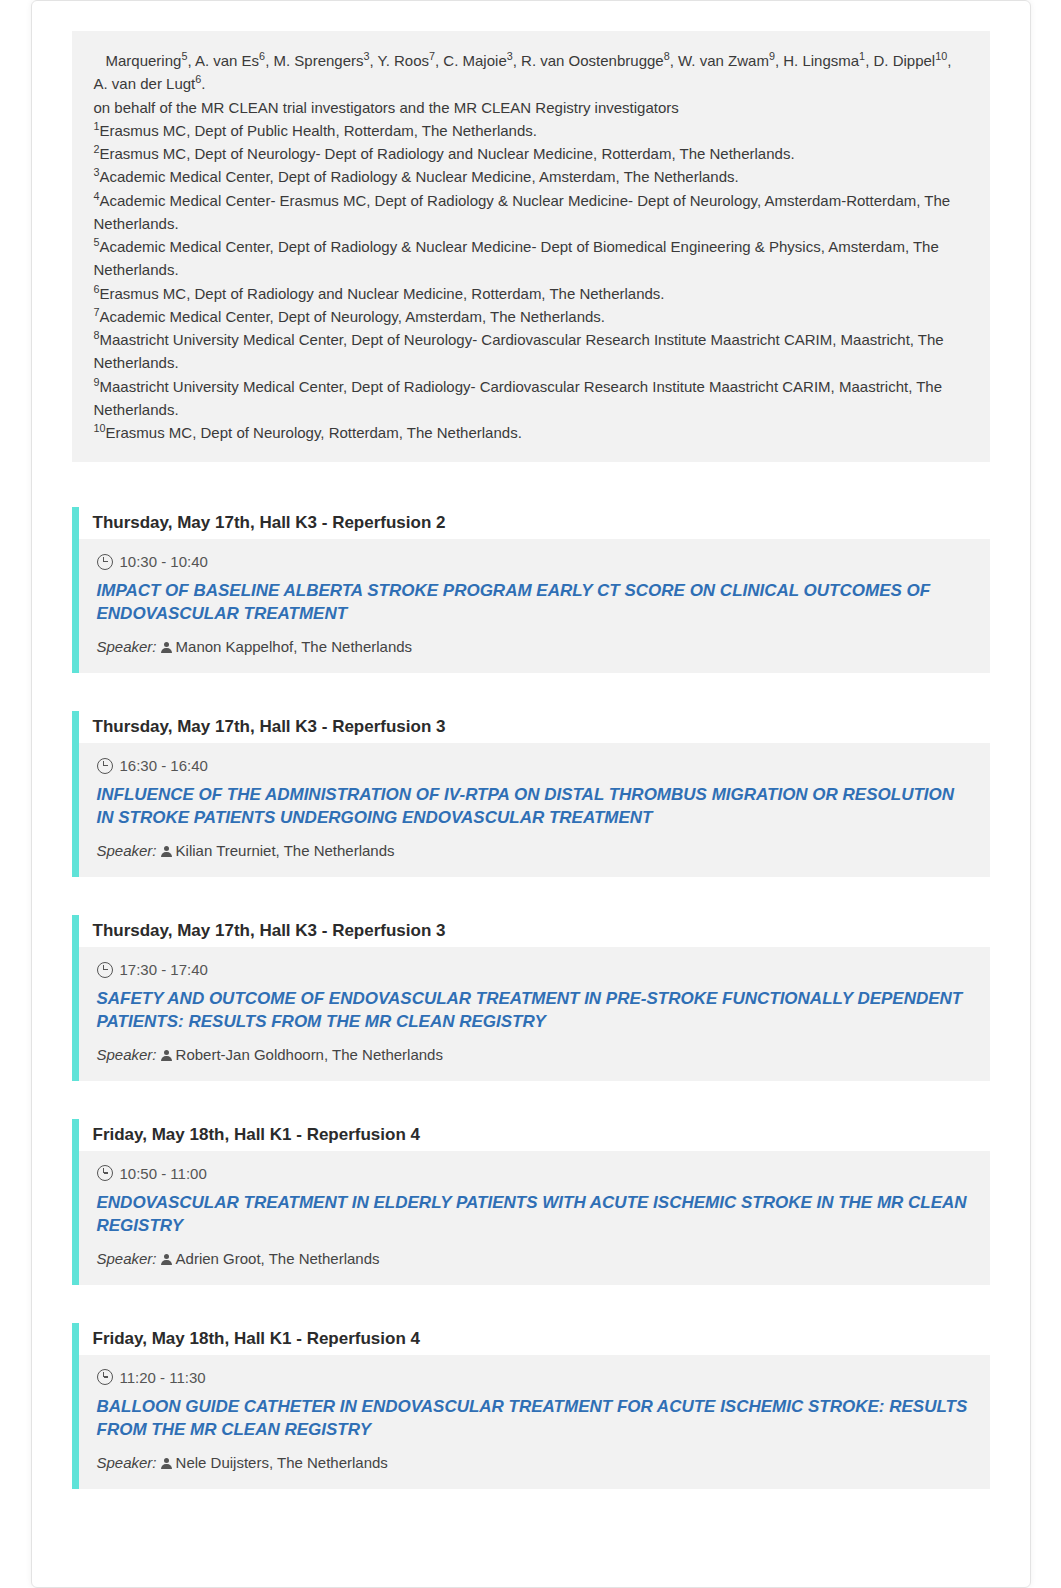Marquering5, A. van Es6, M. Sprengers3, Y. Roos7, C. Majoie3, R. van Oostenbrugge8, W. van Zwam9, H. Lingsma1, D. Dippel10, A. van der Lugt6.
on behalf of the MR CLEAN trial investigators and the MR CLEAN Registry investigators
1Erasmus MC, Dept of Public Health, Rotterdam, The Netherlands.
2Erasmus MC, Dept of Neurology- Dept of Radiology and Nuclear Medicine, Rotterdam, The Netherlands.
3Academic Medical Center, Dept of Radiology & Nuclear Medicine, Amsterdam, The Netherlands.
4Academic Medical Center- Erasmus MC, Dept of Radiology & Nuclear Medicine- Dept of Neurology, Amsterdam-Rotterdam, The Netherlands.
5Academic Medical Center, Dept of Radiology & Nuclear Medicine- Dept of Biomedical Engineering & Physics, Amsterdam, The Netherlands.
6Erasmus MC, Dept of Radiology and Nuclear Medicine, Rotterdam, The Netherlands.
7Academic Medical Center, Dept of Neurology, Amsterdam, The Netherlands.
8Maastricht University Medical Center, Dept of Neurology- Cardiovascular Research Institute Maastricht CARIM, Maastricht, The Netherlands.
9Maastricht University Medical Center, Dept of Radiology- Cardiovascular Research Institute Maastricht CARIM, Maastricht, The Netherlands.
10Erasmus MC, Dept of Neurology, Rotterdam, The Netherlands.
Thursday, May 17th, Hall K3 - Reperfusion 2
10:30 - 10:40
Impact of baseline Alberta Stroke Program Early CT Score on clinical outcomes of endovascular treatment
Speaker: Manon Kappelhof, The Netherlands
Thursday, May 17th, Hall K3 - Reperfusion 3
16:30 - 16:40
Influence of the administration of IV-rtPA on distal thrombus migration or resolution in stroke patients undergoing endovascular treatment
Speaker: Kilian Treurniet, The Netherlands
Thursday, May 17th, Hall K3 - Reperfusion 3
17:30 - 17:40
Safety and outcome of endovascular treatment in pre-stroke functionally dependent patients: results from the MR CLEAN Registry
Speaker: Robert-Jan Goldhoorn, The Netherlands
Friday, May 18th, Hall K1 - Reperfusion 4
10:50 - 11:00
Endovascular treatment in elderly patients with acute ischemic stroke in the MR CLEAN Registry
Speaker: Adrien Groot, The Netherlands
Friday, May 18th, Hall K1 - Reperfusion 4
11:20 - 11:30
Balloon guide catheter in endovascular treatment for acute ischemic stroke: results from the MR CLEAN Registry
Speaker: Nele Duijsters, The Netherlands